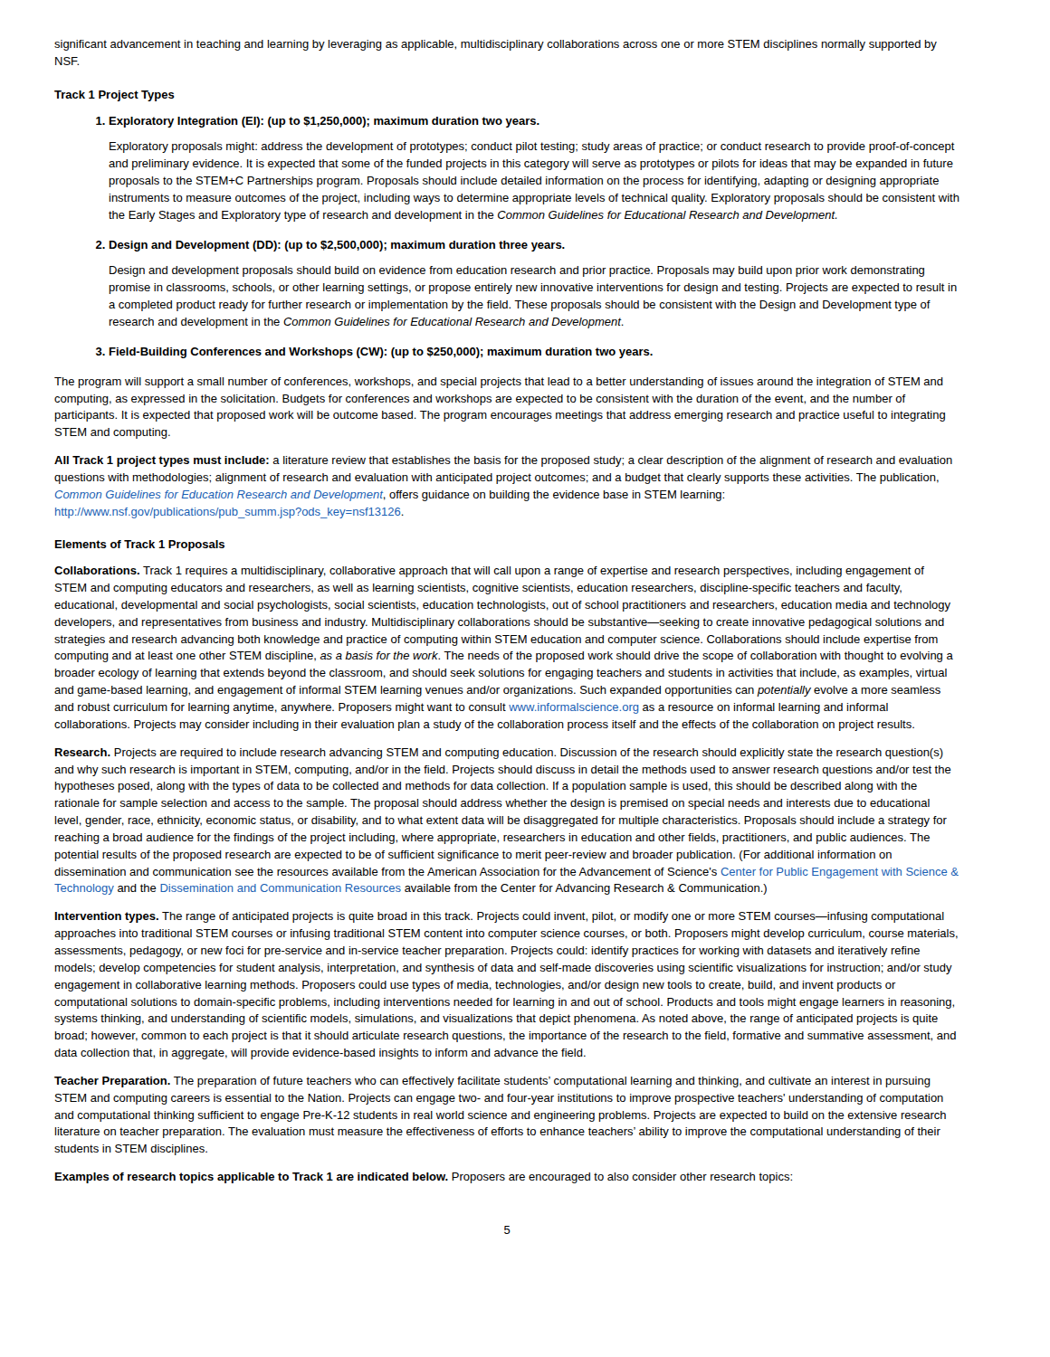significant advancement in teaching and learning by leveraging as applicable, multidisciplinary collaborations across one or more STEM disciplines normally supported by NSF.
Track 1 Project Types
Exploratory Integration (EI): (up to $1,250,000); maximum duration two years.
Exploratory proposals might: address the development of prototypes; conduct pilot testing; study areas of practice; or conduct research to provide proof-of-concept and preliminary evidence. It is expected that some of the funded projects in this category will serve as prototypes or pilots for ideas that may be expanded in future proposals to the STEM+C Partnerships program. Proposals should include detailed information on the process for identifying, adapting or designing appropriate instruments to measure outcomes of the project, including ways to determine appropriate levels of technical quality. Exploratory proposals should be consistent with the Early Stages and Exploratory type of research and development in the Common Guidelines for Educational Research and Development.
Design and Development (DD): (up to $2,500,000); maximum duration three years.
Design and development proposals should build on evidence from education research and prior practice. Proposals may build upon prior work demonstrating promise in classrooms, schools, or other learning settings, or propose entirely new innovative interventions for design and testing. Projects are expected to result in a completed product ready for further research or implementation by the field. These proposals should be consistent with the Design and Development type of research and development in the Common Guidelines for Educational Research and Development.
Field-Building Conferences and Workshops (CW): (up to $250,000); maximum duration two years.
The program will support a small number of conferences, workshops, and special projects that lead to a better understanding of issues around the integration of STEM and computing, as expressed in the solicitation. Budgets for conferences and workshops are expected to be consistent with the duration of the event, and the number of participants. It is expected that proposed work will be outcome based. The program encourages meetings that address emerging research and practice useful to integrating STEM and computing.
All Track 1 project types must include: a literature review that establishes the basis for the proposed study; a clear description of the alignment of research and evaluation questions with methodologies; alignment of research and evaluation with anticipated project outcomes; and a budget that clearly supports these activities. The publication, Common Guidelines for Education Research and Development, offers guidance on building the evidence base in STEM learning: http://www.nsf.gov/publications/pub_summ.jsp?ods_key=nsf13126.
Elements of Track 1 Proposals
Collaborations. Track 1 requires a multidisciplinary, collaborative approach that will call upon a range of expertise and research perspectives, including engagement of STEM and computing educators and researchers, as well as learning scientists, cognitive scientists, education researchers, discipline-specific teachers and faculty, educational, developmental and social psychologists, social scientists, education technologists, out of school practitioners and researchers, education media and technology developers, and representatives from business and industry. Multidisciplinary collaborations should be substantive—seeking to create innovative pedagogical solutions and strategies and research advancing both knowledge and practice of computing within STEM education and computer science. Collaborations should include expertise from computing and at least one other STEM discipline, as a basis for the work. The needs of the proposed work should drive the scope of collaboration with thought to evolving a broader ecology of learning that extends beyond the classroom, and should seek solutions for engaging teachers and students in activities that include, as examples, virtual and game-based learning, and engagement of informal STEM learning venues and/or organizations. Such expanded opportunities can potentially evolve a more seamless and robust curriculum for learning anytime, anywhere. Proposers might want to consult www.informalscience.org as a resource on informal learning and informal collaborations. Projects may consider including in their evaluation plan a study of the collaboration process itself and the effects of the collaboration on project results.
Research. Projects are required to include research advancing STEM and computing education. Discussion of the research should explicitly state the research question(s) and why such research is important in STEM, computing, and/or in the field. Projects should discuss in detail the methods used to answer research questions and/or test the hypotheses posed, along with the types of data to be collected and methods for data collection. If a population sample is used, this should be described along with the rationale for sample selection and access to the sample. The proposal should address whether the design is premised on special needs and interests due to educational level, gender, race, ethnicity, economic status, or disability, and to what extent data will be disaggregated for multiple characteristics. Proposals should include a strategy for reaching a broad audience for the findings of the project including, where appropriate, researchers in education and other fields, practitioners, and public audiences. The potential results of the proposed research are expected to be of sufficient significance to merit peer-review and broader publication. (For additional information on dissemination and communication see the resources available from the American Association for the Advancement of Science's Center for Public Engagement with Science & Technology and the Dissemination and Communication Resources available from the Center for Advancing Research & Communication.)
Intervention types. The range of anticipated projects is quite broad in this track. Projects could invent, pilot, or modify one or more STEM courses—infusing computational approaches into traditional STEM courses or infusing traditional STEM content into computer science courses, or both. Proposers might develop curriculum, course materials, assessments, pedagogy, or new foci for pre-service and in-service teacher preparation. Projects could: identify practices for working with datasets and iteratively refine models; develop competencies for student analysis, interpretation, and synthesis of data and self-made discoveries using scientific visualizations for instruction; and/or study engagement in collaborative learning methods. Proposers could use types of media, technologies, and/or design new tools to create, build, and invent products or computational solutions to domain-specific problems, including interventions needed for learning in and out of school. Products and tools might engage learners in reasoning, systems thinking, and understanding of scientific models, simulations, and visualizations that depict phenomena. As noted above, the range of anticipated projects is quite broad; however, common to each project is that it should articulate research questions, the importance of the research to the field, formative and summative assessment, and data collection that, in aggregate, will provide evidence-based insights to inform and advance the field.
Teacher Preparation. The preparation of future teachers who can effectively facilitate students’ computational learning and thinking, and cultivate an interest in pursuing STEM and computing careers is essential to the Nation. Projects can engage two- and four-year institutions to improve prospective teachers' understanding of computation and computational thinking sufficient to engage Pre-K-12 students in real world science and engineering problems. Projects are expected to build on the extensive research literature on teacher preparation. The evaluation must measure the effectiveness of efforts to enhance teachers’ ability to improve the computational understanding of their students in STEM disciplines.
Examples of research topics applicable to Track 1 are indicated below. Proposers are encouraged to also consider other research topics:
5